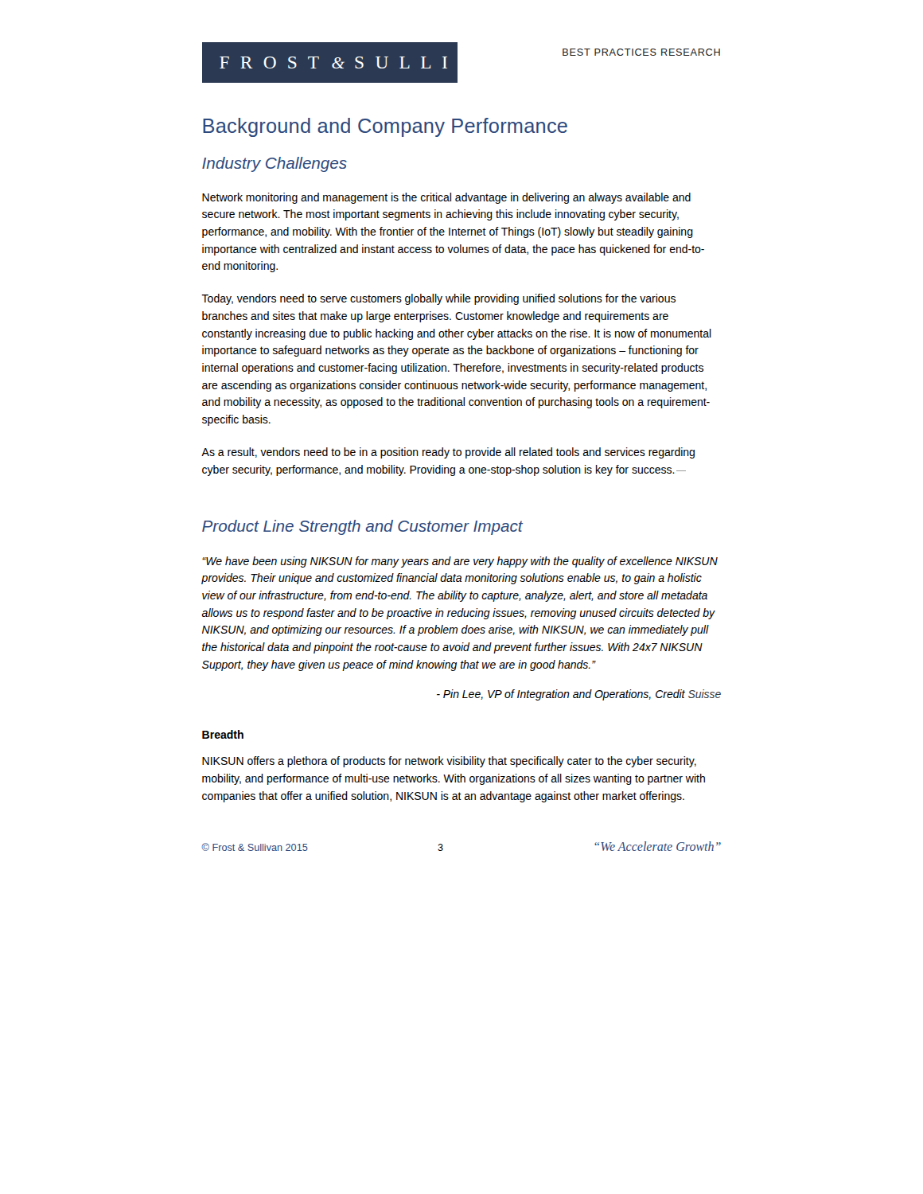F R O S T & S U L L I V A N
BEST PRACTICES RESEARCH
Background and Company Performance
Industry Challenges
Network monitoring and management is the critical advantage in delivering an always available and secure network. The most important segments in achieving this include innovating cyber security, performance, and mobility. With the frontier of the Internet of Things (IoT) slowly but steadily gaining importance with centralized and instant access to volumes of data, the pace has quickened for end-to-end monitoring.
Today, vendors need to serve customers globally while providing unified solutions for the various branches and sites that make up large enterprises. Customer knowledge and requirements are constantly increasing due to public hacking and other cyber attacks on the rise. It is now of monumental importance to safeguard networks as they operate as the backbone of organizations – functioning for internal operations and customer-facing utilization. Therefore, investments in security-related products are ascending as organizations consider continuous network-wide security, performance management, and mobility a necessity, as opposed to the traditional convention of purchasing tools on a requirement-specific basis.
As a result, vendors need to be in a position ready to provide all related tools and services regarding cyber security, performance, and mobility. Providing a one-stop-shop solution is key for success.
Product Line Strength and Customer Impact
“We have been using NIKSUN for many years and are very happy with the quality of excellence NIKSUN provides. Their unique and customized financial data monitoring solutions enable us, to gain a holistic view of our infrastructure, from end-to-end. The ability to capture, analyze, alert, and store all metadata allows us to respond faster and to be proactive in reducing issues, removing unused circuits detected by NIKSUN, and optimizing our resources. If a problem does arise, with NIKSUN, we can immediately pull the historical data and pinpoint the root-cause to avoid and prevent further issues. With 24x7 NIKSUN Support, they have given us peace of mind knowing that we are in good hands.”
- Pin Lee, VP of Integration and Operations, Credit Suisse
Breadth
NIKSUN offers a plethora of products for network visibility that specifically cater to the cyber security, mobility, and performance of multi-use networks. With organizations of all sizes wanting to partner with companies that offer a unified solution, NIKSUN is at an advantage against other market offerings.
© Frost & Sullivan 2015
3
“We Accelerate Growth”